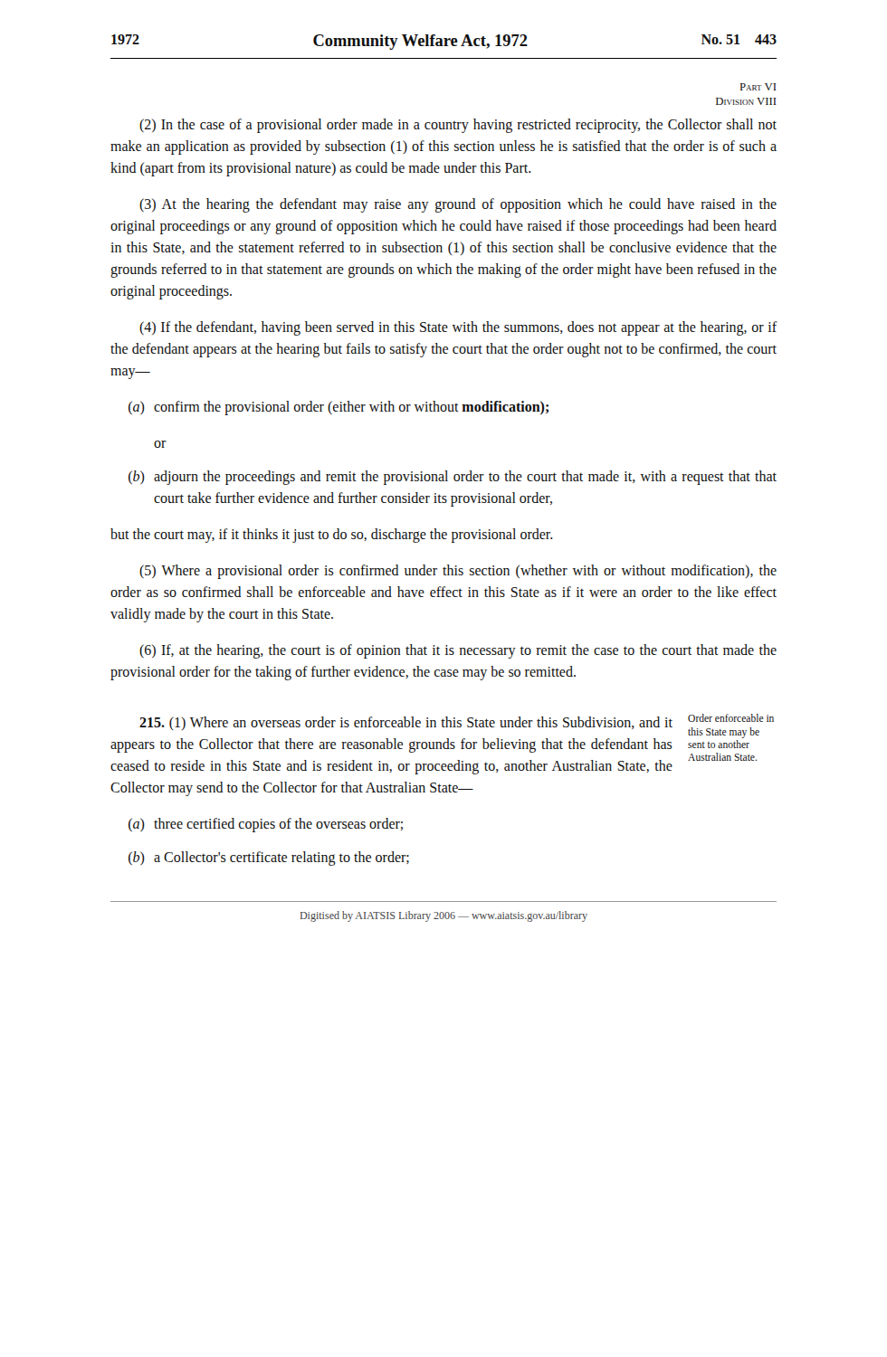1972
Community Welfare Act, 1972
No. 51 443
Part VI Division VIII
(2) In the case of a provisional order made in a country having restricted reciprocity, the Collector shall not make an application as provided by subsection (1) of this section unless he is satisfied that the order is of such a kind (apart from its provisional nature) as could be made under this Part.
(3) At the hearing the defendant may raise any ground of opposition which he could have raised in the original proceedings or any ground of opposition which he could have raised if those proceedings had been heard in this State, and the statement referred to in subsection (1) of this section shall be conclusive evidence that the grounds referred to in that statement are grounds on which the making of the order might have been refused in the original proceedings.
(4) If the defendant, having been served in this State with the summons, does not appear at the hearing, or if the defendant appears at the hearing but fails to satisfy the court that the order ought not to be confirmed, the court may—
(a) confirm the provisional order (either with or without modification);
or
(b) adjourn the proceedings and remit the provisional order to the court that made it, with a request that that court take further evidence and further consider its provisional order,
but the court may, if it thinks it just to do so, discharge the provisional order.
(5) Where a provisional order is confirmed under this section (whether with or without modification), the order as so confirmed shall be enforceable and have effect in this State as if it were an order to the like effect validly made by the court in this State.
(6) If, at the hearing, the court is of opinion that it is necessary to remit the case to the court that made the provisional order for the taking of further evidence, the case may be so remitted.
Order enforceable in this State may be sent to another Australian State.
215. (1) Where an overseas order is enforceable in this State under this Subdivision, and it appears to the Collector that there are reasonable grounds for believing that the defendant has ceased to reside in this State and is resident in, or proceeding to, another Australian State, the Collector may send to the Collector for that Australian State—
(a) three certified copies of the overseas order;
(b) a Collector's certificate relating to the order;
Digitised by AIATSIS Library 2006 — www.aiatsis.gov.au/library